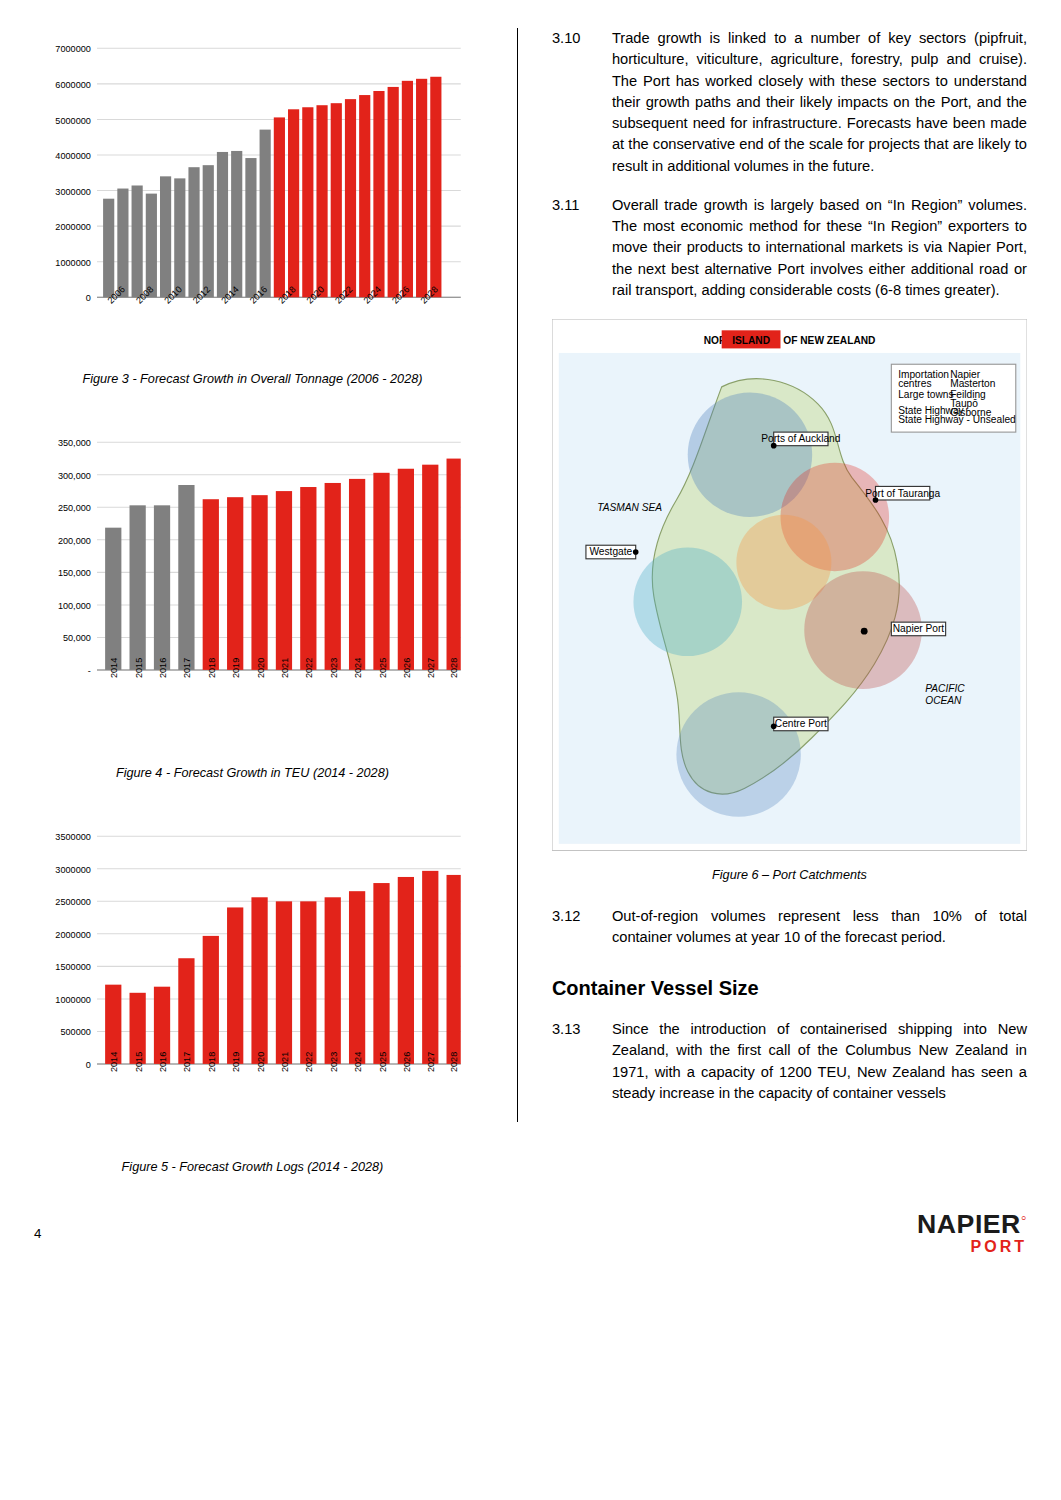7000000 6000000 5000000 4000000 3000000 2000000 1000000 0 2006 2008 2010 2012 2014 2016 2018 2020 2022 2024 2026 2028
Figure 3 - Forecast Growth in Overall Tonnage (2006 - 2028)
350,000 300,000 250,000 200,000 150,000 100,000 50,000 - 2014 2015 2016 2017 2018 2019 2020 2021 2022 2023 2024 2025 2026 2027 2028
Figure 4 - Forecast Growth in TEU (2014 - 2028)
3500000 3000000 2500000 2000000 1500000 1000000 500000 0 2014 2015 2016 2017 2018 2019 2020 2021 2022 2023 2024 2025 2026 2027 2028
Figure 5 - Forecast Growth Logs (2014 - 2028)
3.10
Trade growth is linked to a number of key sectors (pipfruit, horticulture, viticulture, agriculture, forestry, pulp and cruise). The Port has worked closely with these sectors to understand their growth paths and their likely impacts on the Port, and the subsequent need for infrastructure. Forecasts have been made at the conservative end of the scale for projects that are likely to result in additional volumes in the future.
3.11
Overall trade growth is largely based on “In Region” volumes. The most economic method for these “In Region” exporters to move their products to international markets is via Napier Port, the next best alternative Port involves either additional road or rail transport, adding considerable costs (6-8 times greater).
NORTH ISLAND OF NEW ZEALAND ISLAND Importation centres Napier Masterton Large towns Feilding Taupō Gisborne State Highway State Highway - Unsealed Ports of Auckland Port of Tauranga Westgate Napier Port Centre Port PACIFIC OCEAN TASMAN SEA
Figure 6 – Port Catchments
3.12
Out-of-region volumes represent less than 10% of total container volumes at year 10 of the forecast period.
Container Vessel Size
3.13
Since the introduction of containerised shipping into New Zealand, with the first call of the Columbus New Zealand in 1971, with a capacity of 1200 TEU, New Zealand has seen a steady increase in the capacity of container vessels
4
NAPIER◦
PORT